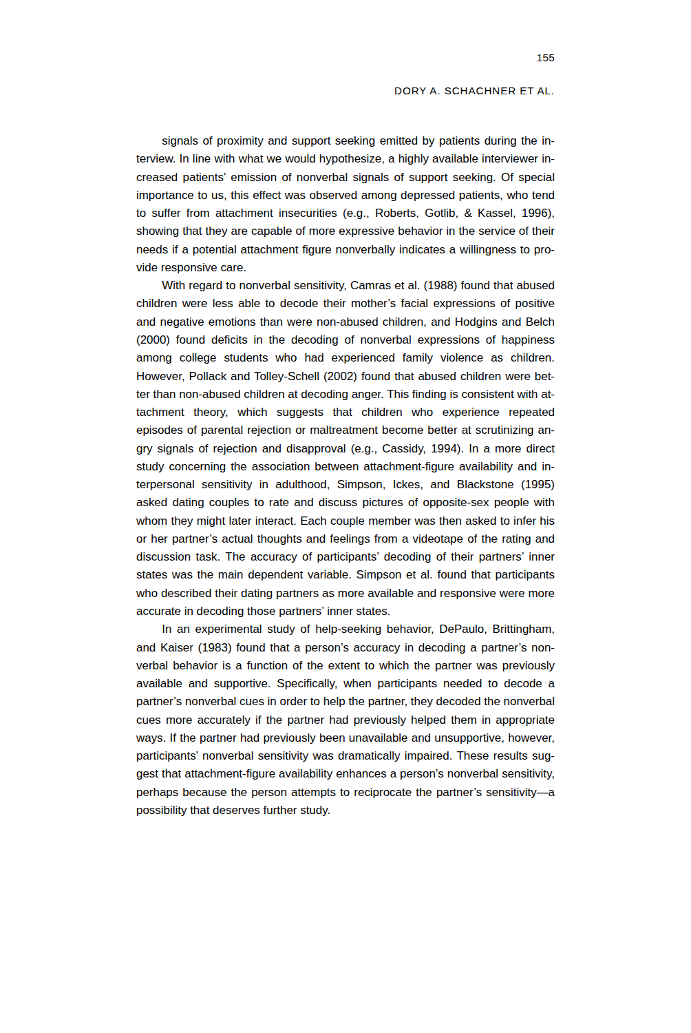155
Dory A. Schachner et al.
signals of proximity and support seeking emitted by patients during the interview. In line with what we would hypothesize, a highly available interviewer increased patients’ emission of nonverbal signals of support seeking. Of special importance to us, this effect was observed among depressed patients, who tend to suffer from attachment insecurities (e.g., Roberts, Gotlib, & Kassel, 1996), showing that they are capable of more expressive behavior in the service of their needs if a potential attachment figure nonverbally indicates a willingness to provide responsive care.
With regard to nonverbal sensitivity, Camras et al. (1988) found that abused children were less able to decode their mother’s facial expressions of positive and negative emotions than were non-abused children, and Hodgins and Belch (2000) found deficits in the decoding of nonverbal expressions of happiness among college students who had experienced family violence as children. However, Pollack and Tolley-Schell (2002) found that abused children were better than non-abused children at decoding anger. This finding is consistent with attachment theory, which suggests that children who experience repeated episodes of parental rejection or maltreatment become better at scrutinizing angry signals of rejection and disapproval (e.g., Cassidy, 1994). In a more direct study concerning the association between attachment-figure availability and interpersonal sensitivity in adulthood, Simpson, Ickes, and Blackstone (1995) asked dating couples to rate and discuss pictures of opposite-sex people with whom they might later interact. Each couple member was then asked to infer his or her partner’s actual thoughts and feelings from a videotape of the rating and discussion task. The accuracy of participants’ decoding of their partners’ inner states was the main dependent variable. Simpson et al. found that participants who described their dating partners as more available and responsive were more accurate in decoding those partners’ inner states.
In an experimental study of help-seeking behavior, DePaulo, Brittingham, and Kaiser (1983) found that a person’s accuracy in decoding a partner’s nonverbal behavior is a function of the extent to which the partner was previously available and supportive. Specifically, when participants needed to decode a partner’s nonverbal cues in order to help the partner, they decoded the nonverbal cues more accurately if the partner had previously helped them in appropriate ways. If the partner had previously been unavailable and unsupportive, however, participants’ nonverbal sensitivity was dramatically impaired. These results suggest that attachment-figure availability enhances a person’s nonverbal sensitivity, perhaps because the person attempts to reciprocate the partner’s sensitivity—a possibility that deserves further study.